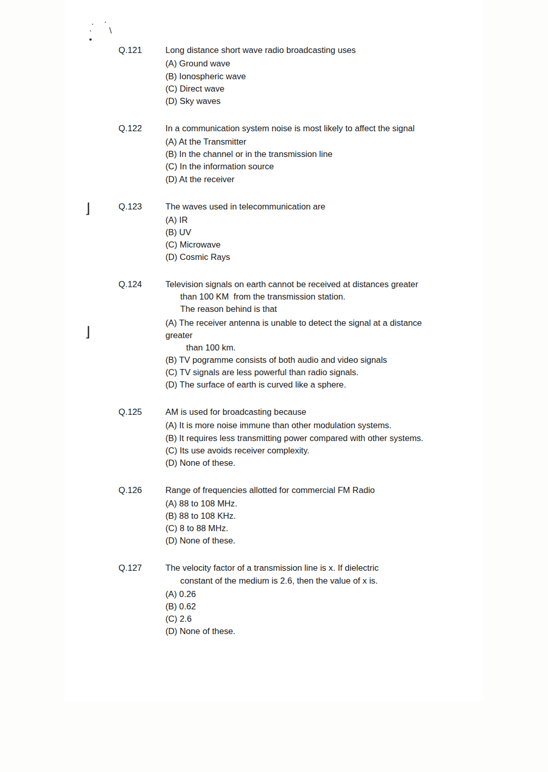. · · \ •
⌋
⌋
Q.121 Long distance short wave radio broadcasting uses
(A) Ground wave
(B) Ionospheric wave
(C) Direct wave
(D) Sky waves
Q.122 In a communication system noise is most likely to affect the signal
(A) At the Transmitter
(B) In the channel or in the transmission line
(C) In the information source
(D) At the receiver
Q.123 The waves used in telecommunication are
(A) IR
(B) UV
(C) Microwave
(D) Cosmic Rays
Q.124 Television signals on earth cannot be received at distances greater than 100 KM from the transmission station. The reason behind is that
(A) The receiver antenna is unable to detect the signal at a distance greaterthan 100 km.
(B) TV pogramme consists of both audio and video signals
(C) TV signals are less powerful than radio signals.
(D) The surface of earth is curved like a sphere.
Q.125 AM is used for broadcasting because
(A) It is more noise immune than other modulation systems.
(B) It requires less transmitting power compared with other systems.
(C) Its use avoids receiver complexity.
(D) None of these.
Q.126 Range of frequencies allotted for commercial FM Radio
(A) 88 to 108 MHz.
(B) 88 to 108 KHz.
(C) 8 to 88 MHz.
(D) None of these.
Q.127 The velocity factor of a transmission line is x. If dielectric constant of the medium is 2.6, then the value of x is.
(A) 0.26
(B) 0.62
(C) 2.6
(D) None of these.